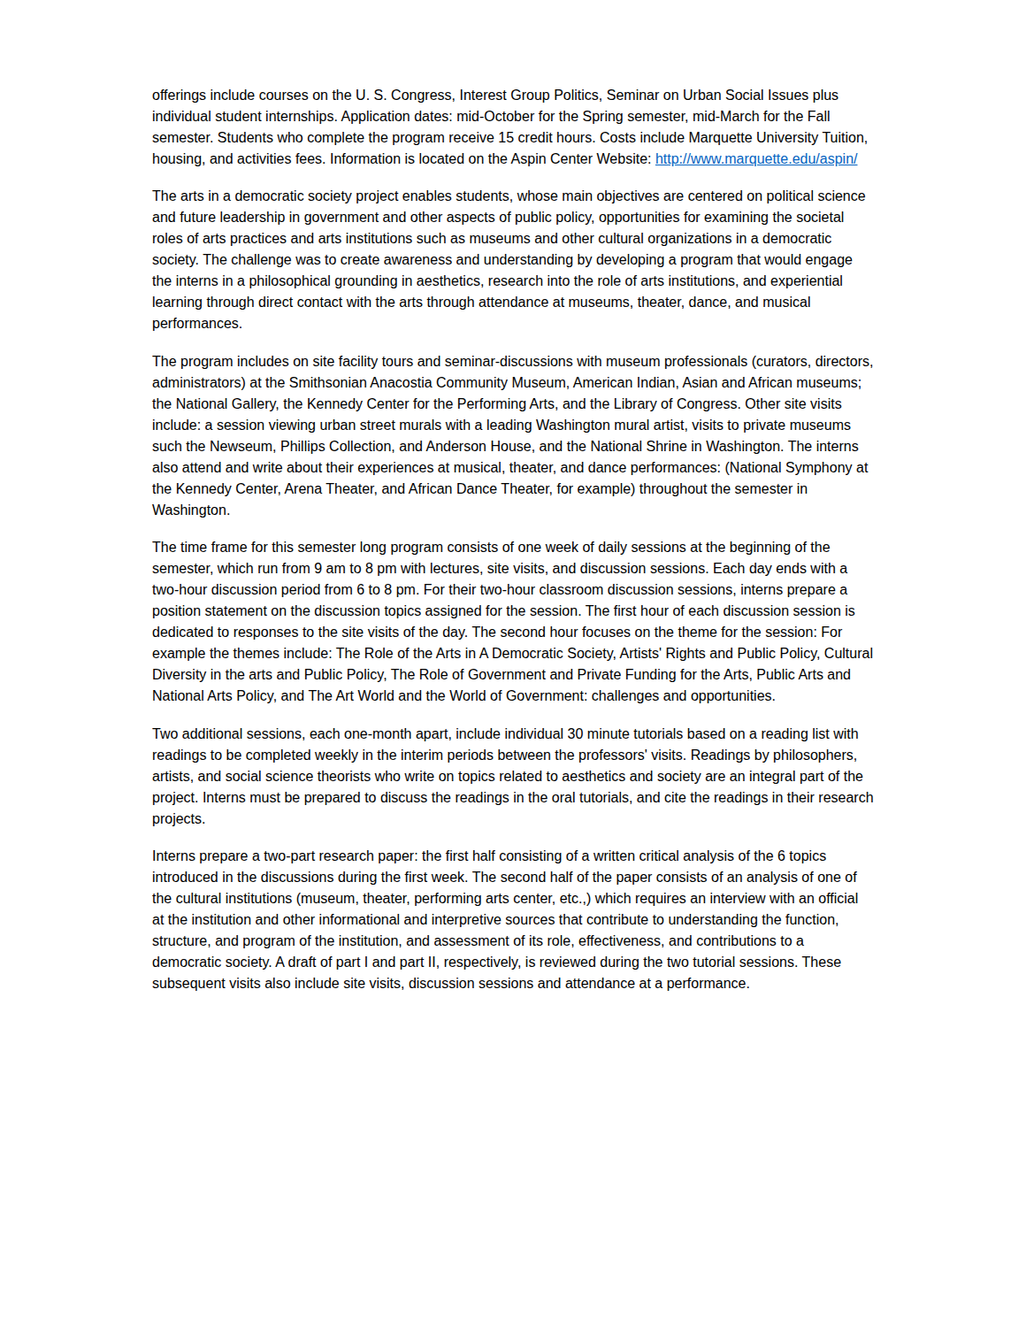offerings include courses on the U. S. Congress, Interest Group Politics, Seminar on Urban Social Issues plus individual student internships. Application dates: mid-October for the Spring semester, mid-March for the Fall semester. Students who complete the program receive 15 credit hours. Costs include Marquette University Tuition, housing, and activities fees. Information is located on the Aspin Center Website: http://www.marquette.edu/aspin/
The arts in a democratic society project enables students, whose main objectives are centered on political science and future leadership in government and other aspects of public policy, opportunities for examining the societal roles of arts practices and arts institutions such as museums and other cultural organizations in a democratic society. The challenge was to create awareness and understanding by developing a program that would engage the interns in a philosophical grounding in aesthetics, research into the role of arts institutions, and experiential learning through direct contact with the arts through attendance at museums, theater, dance, and musical performances.
The program includes on site facility tours and seminar-discussions with museum professionals (curators, directors, administrators) at the Smithsonian Anacostia Community Museum, American Indian, Asian and African museums; the National Gallery, the Kennedy Center for the Performing Arts, and the Library of Congress. Other site visits include: a session viewing urban street murals with a leading Washington mural artist, visits to private museums such the Newseum, Phillips Collection, and Anderson House, and the National Shrine in Washington. The interns also attend and write about their experiences at musical, theater, and dance performances: (National Symphony at the Kennedy Center, Arena Theater, and African Dance Theater, for example) throughout the semester in Washington.
The time frame for this semester long program consists of one week of daily sessions at the beginning of the semester, which run from 9 am to 8 pm with lectures, site visits, and discussion sessions. Each day ends with a two-hour discussion period from 6 to 8 pm. For their two-hour classroom discussion sessions, interns prepare a position statement on the discussion topics assigned for the session. The first hour of each discussion session is dedicated to responses to the site visits of the day. The second hour focuses on the theme for the session: For example the themes include: The Role of the Arts in A Democratic Society, Artists' Rights and Public Policy, Cultural Diversity in the arts and Public Policy, The Role of Government and Private Funding for the Arts, Public Arts and National Arts Policy, and The Art World and the World of Government: challenges and opportunities.
Two additional sessions, each one-month apart, include individual 30 minute tutorials based on a reading list with readings to be completed weekly in the interim periods between the professors' visits. Readings by philosophers, artists, and social science theorists who write on topics related to aesthetics and society are an integral part of the project. Interns must be prepared to discuss the readings in the oral tutorials, and cite the readings in their research projects.
Interns prepare a two-part research paper: the first half consisting of a written critical analysis of the 6 topics introduced in the discussions during the first week. The second half of the paper consists of an analysis of one of the cultural institutions (museum, theater, performing arts center, etc.,) which requires an interview with an official at the institution and other informational and interpretive sources that contribute to understanding the function, structure, and program of the institution, and assessment of its role, effectiveness, and contributions to a democratic society. A draft of part I and part II, respectively, is reviewed during the two tutorial sessions. These subsequent visits also include site visits, discussion sessions and attendance at a performance.